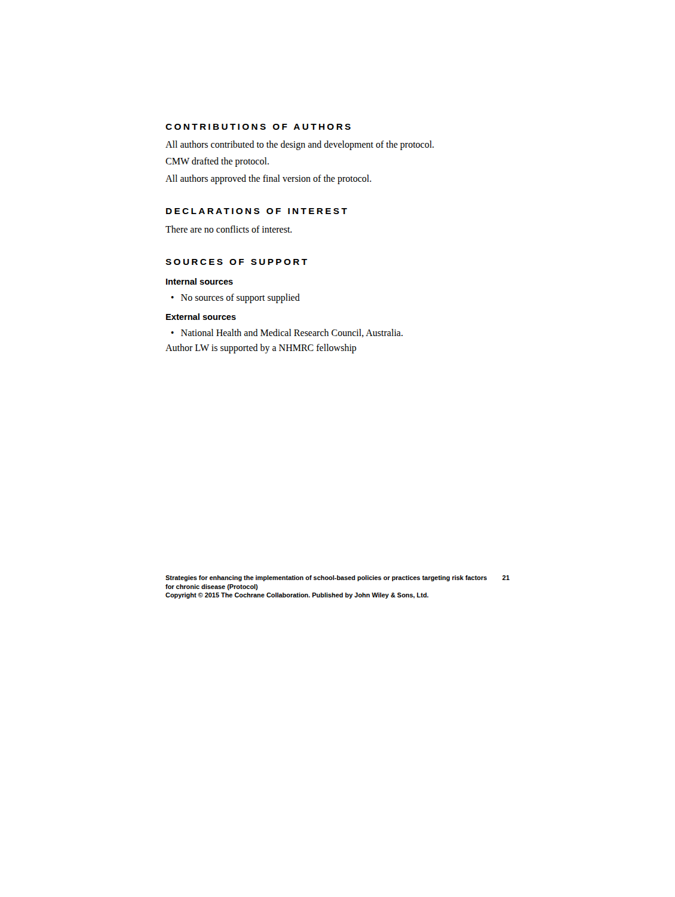Contributions of authors
All authors contributed to the design and development of the protocol.
CMW drafted the protocol.
All authors approved the final version of the protocol.
Declarations of interest
There are no conflicts of interest.
Sources of support
Internal sources
No sources of support supplied
External sources
National Health and Medical Research Council, Australia.
Author LW is supported by a NHMRC fellowship
Strategies for enhancing the implementation of school-based policies or practices targeting risk factors for chronic disease (Protocol) 21
Copyright © 2015 The Cochrane Collaboration. Published by John Wiley & Sons, Ltd.